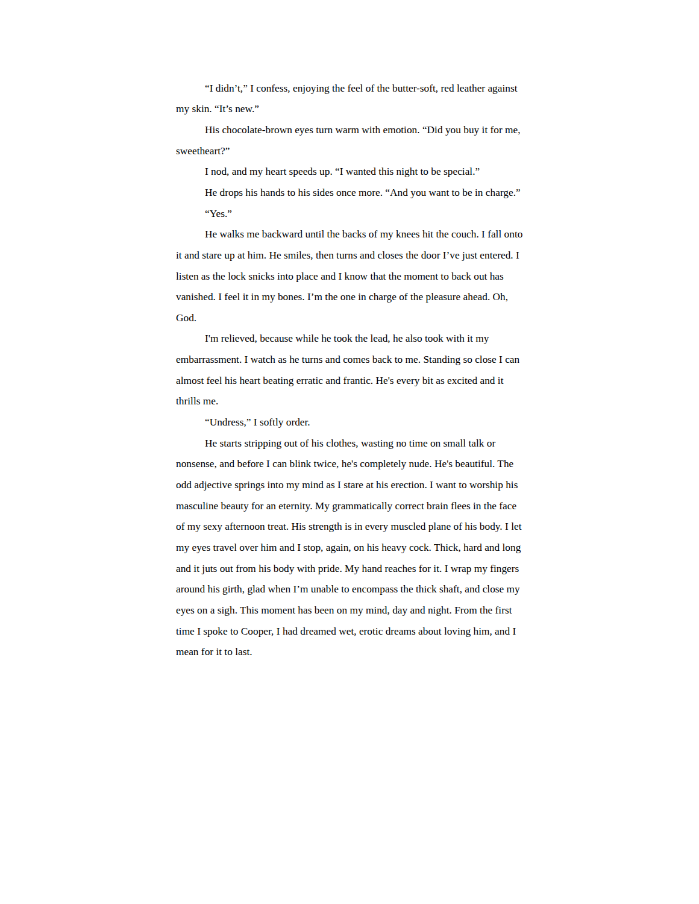“I didn’t,” I confess, enjoying the feel of the butter-soft, red leather against my skin. “It’s new.”
His chocolate-brown eyes turn warm with emotion. “Did you buy it for me, sweetheart?”
I nod, and my heart speeds up. “I wanted this night to be special.”
He drops his hands to his sides once more. “And you want to be in charge.”
“Yes.”
He walks me backward until the backs of my knees hit the couch. I fall onto it and stare up at him. He smiles, then turns and closes the door I’ve just entered. I listen as the lock snicks into place and I know that the moment to back out has vanished. I feel it in my bones. I’m the one in charge of the pleasure ahead. Oh, God.
I'm relieved, because while he took the lead, he also took with it my embarrassment. I watch as he turns and comes back to me. Standing so close I can almost feel his heart beating erratic and frantic. He's every bit as excited and it thrills me.
“Undress,” I softly order.
He starts stripping out of his clothes, wasting no time on small talk or nonsense, and before I can blink twice, he's completely nude. He's beautiful. The odd adjective springs into my mind as I stare at his erection. I want to worship his masculine beauty for an eternity. My grammatically correct brain flees in the face of my sexy afternoon treat. His strength is in every muscled plane of his body. I let my eyes travel over him and I stop, again, on his heavy cock. Thick, hard and long and it juts out from his body with pride. My hand reaches for it. I wrap my fingers around his girth, glad when I’m unable to encompass the thick shaft, and close my eyes on a sigh. This moment has been on my mind, day and night. From the first time I spoke to Cooper, I had dreamed wet, erotic dreams about loving him, and I mean for it to last.